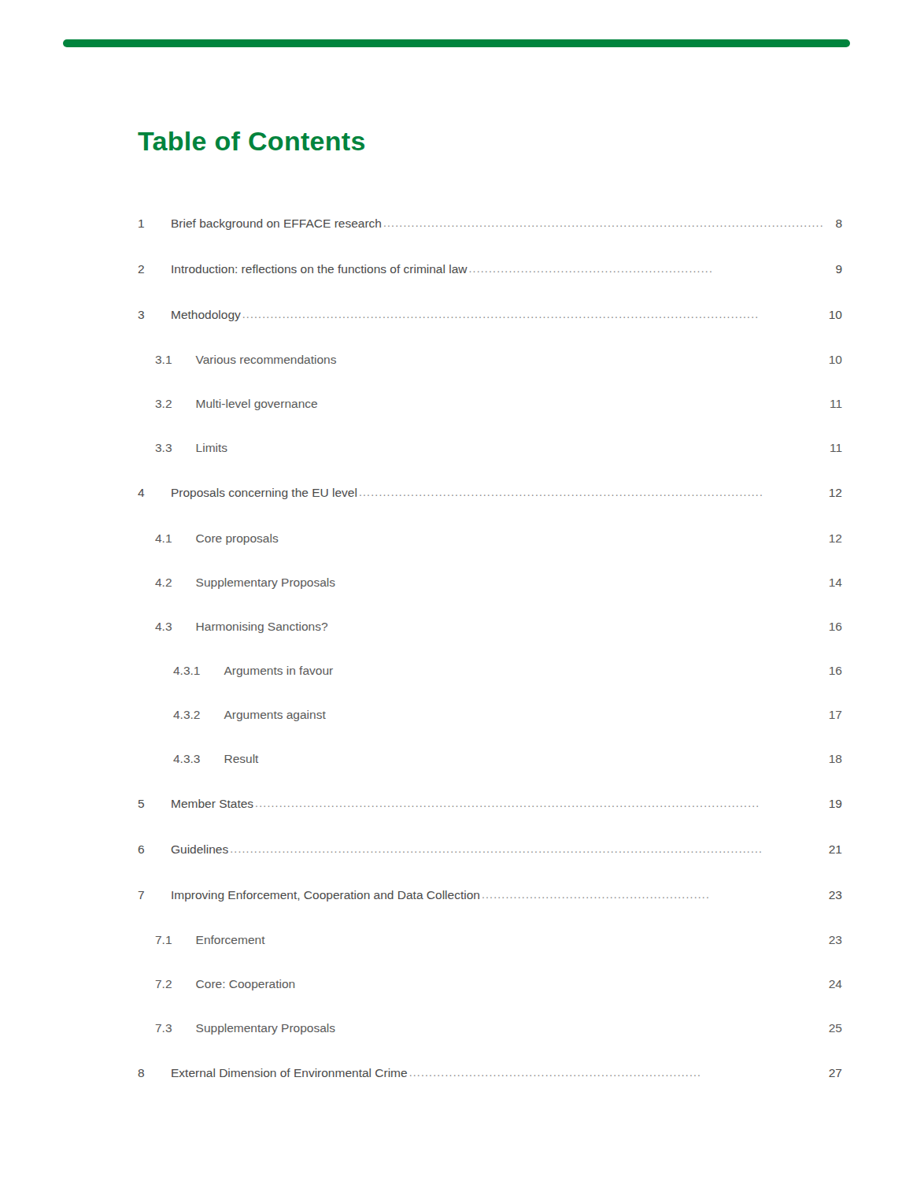Table of Contents
1 Brief background on EFFACE research ................................................................................................................. 8
2 Introduction: reflections on the functions of criminal law ............................................................. 9
3 Methodology ................................................................................................................................. 10
3.1 Various recommendations 10
3.2 Multi-level governance 11
3.3 Limits 11
4 Proposals concerning the EU level ..................................................................................................... 12
4.1 Core proposals 12
4.2 Supplementary Proposals 14
4.3 Harmonising Sanctions? 16
4.3.1 Arguments in favour 16
4.3.2 Arguments against 17
4.3.3 Result 18
5 Member States .............................................................................................................................. 19
6 Guidelines ..................................................................................................................................... 21
7 Improving Enforcement, Cooperation and Data Collection ......................................................... 23
7.1 Enforcement 23
7.2 Core: Cooperation 24
7.3 Supplementary Proposals 25
8 External Dimension of Environmental Crime ......................................................................... 27